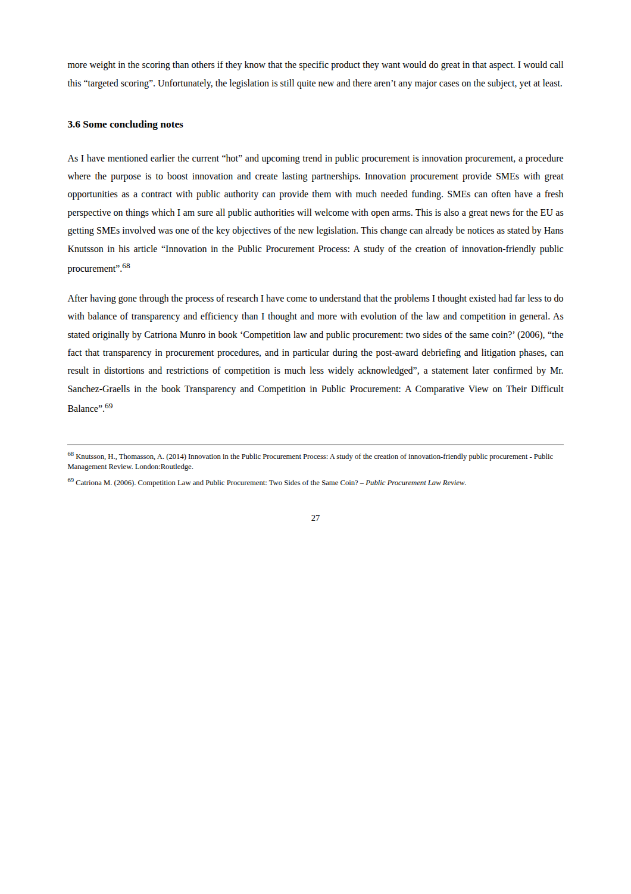more weight in the scoring than others if they know that the specific product they want would do great in that aspect. I would call this “targeted scoring”. Unfortunately, the legislation is still quite new and there aren’t any major cases on the subject, yet at least.
3.6 Some concluding notes
As I have mentioned earlier the current “hot” and upcoming trend in public procurement is innovation procurement, a procedure where the purpose is to boost innovation and create lasting partnerships. Innovation procurement provide SMEs with great opportunities as a contract with public authority can provide them with much needed funding. SMEs can often have a fresh perspective on things which I am sure all public authorities will welcome with open arms. This is also a great news for the EU as getting SMEs involved was one of the key objectives of the new legislation. This change can already be notices as stated by Hans Knutsson in his article “Innovation in the Public Procurement Process: A study of the creation of innovation-friendly public procurement”.68
After having gone through the process of research I have come to understand that the problems I thought existed had far less to do with balance of transparency and efficiency than I thought and more with evolution of the law and competition in general. As stated originally by Catriona Munro in book ‘Competition law and public procurement: two sides of the same coin?’ (2006), “the fact that transparency in procurement procedures, and in particular during the post-award debriefing and litigation phases, can result in distortions and restrictions of competition is much less widely acknowledged”, a statement later confirmed by Mr. Sanchez-Graells in the book Transparency and Competition in Public Procurement: A Comparative View on Their Difficult Balance”.69
68 Knutsson, H., Thomasson, A. (2014) Innovation in the Public Procurement Process: A study of the creation of innovation-friendly public procurement - Public Management Review. London:Routledge.
69 Catriona M. (2006). Competition Law and Public Procurement: Two Sides of the Same Coin? – Public Procurement Law Review.
27